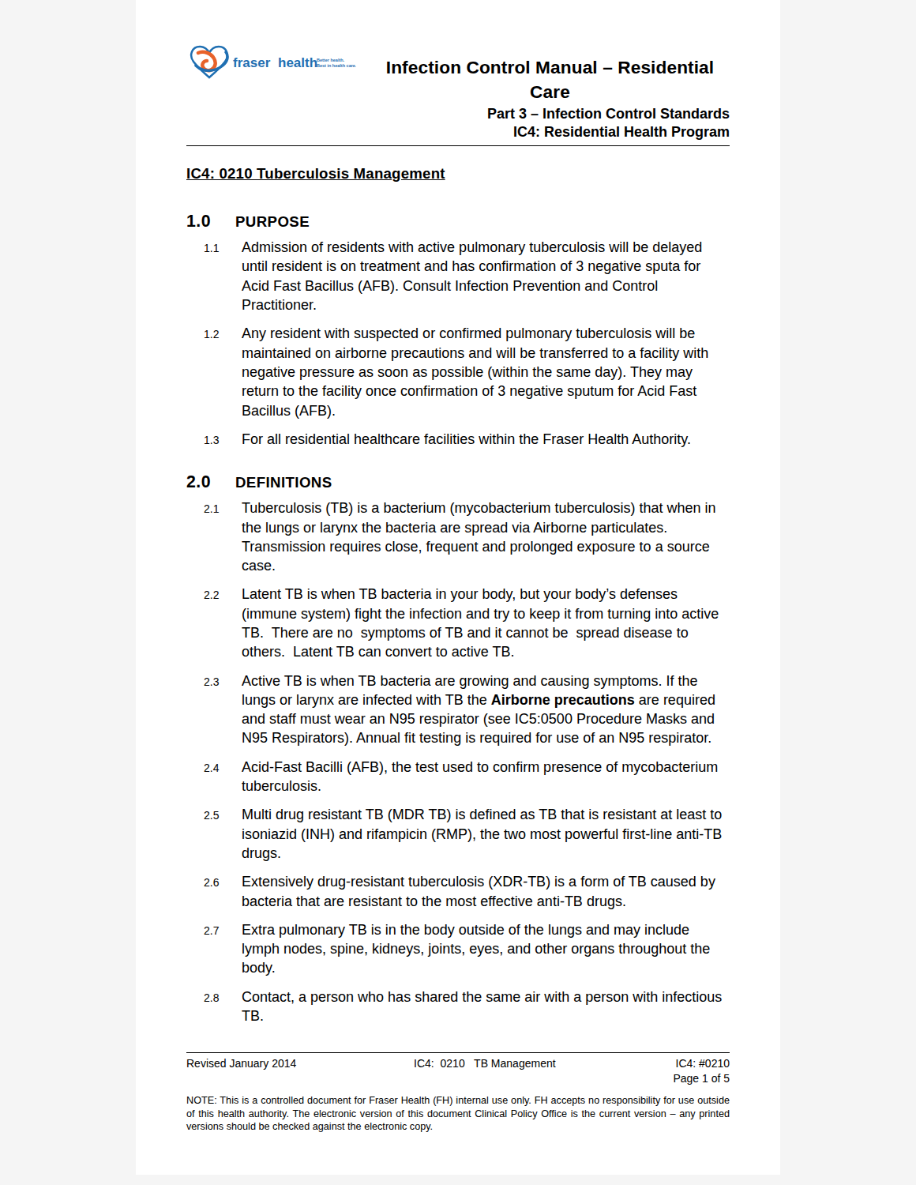fraser health Better health. Best in health care.
Infection Control Manual – Residential Care
Part 3 – Infection Control Standards
IC4: Residential Health Program
IC4: 0210 Tuberculosis Management
1.0 PURPOSE
1.1
Admission of residents with active pulmonary tuberculosis will be delayed until resident is on treatment and has confirmation of 3 negative sputa for Acid Fast Bacillus (AFB). Consult Infection Prevention and Control Practitioner.
1.2
Any resident with suspected or confirmed pulmonary tuberculosis will be maintained on airborne precautions and will be transferred to a facility with negative pressure as soon as possible (within the same day). They may return to the facility once confirmation of 3 negative sputum for Acid Fast Bacillus (AFB).
1.3
For all residential healthcare facilities within the Fraser Health Authority.
2.0 DEFINITIONS
2.1
Tuberculosis (TB) is a bacterium (mycobacterium tuberculosis) that when in the lungs or larynx the bacteria are spread via Airborne particulates. Transmission requires close, frequent and prolonged exposure to a source case.
2.2
Latent TB is when TB bacteria in your body, but your body’s defenses (immune system) fight the infection and try to keep it from turning into active TB. There are no symptoms of TB and it cannot be spread disease to others. Latent TB can convert to active TB.
2.3
Active TB is when TB bacteria are growing and causing symptoms. If the lungs or larynx are infected with TB the Airborne precautions are required and staff must wear an N95 respirator (see IC5:0500 Procedure Masks and N95 Respirators). Annual fit testing is required for use of an N95 respirator.
2.4
Acid-Fast Bacilli (AFB), the test used to confirm presence of mycobacterium tuberculosis.
2.5
Multi drug resistant TB (MDR TB) is defined as TB that is resistant at least to isoniazid (INH) and rifampicin (RMP), the two most powerful first-line anti-TB drugs.
2.6
Extensively drug-resistant tuberculosis (XDR-TB) is a form of TB caused by bacteria that are resistant to the most effective anti-TB drugs.
2.7
Extra pulmonary TB is in the body outside of the lungs and may include lymph nodes, spine, kidneys, joints, eyes, and other organs throughout the body.
2.8
Contact, a person who has shared the same air with a person with infectious TB.
Revised January 2014 IC4: 0210 TB Management IC4: #0210 Page 1 of 5
NOTE: This is a controlled document for Fraser Health (FH) internal use only. FH accepts no responsibility for use outside of this health authority. The electronic version of this document Clinical Policy Office is the current version – any printed versions should be checked against the electronic copy.